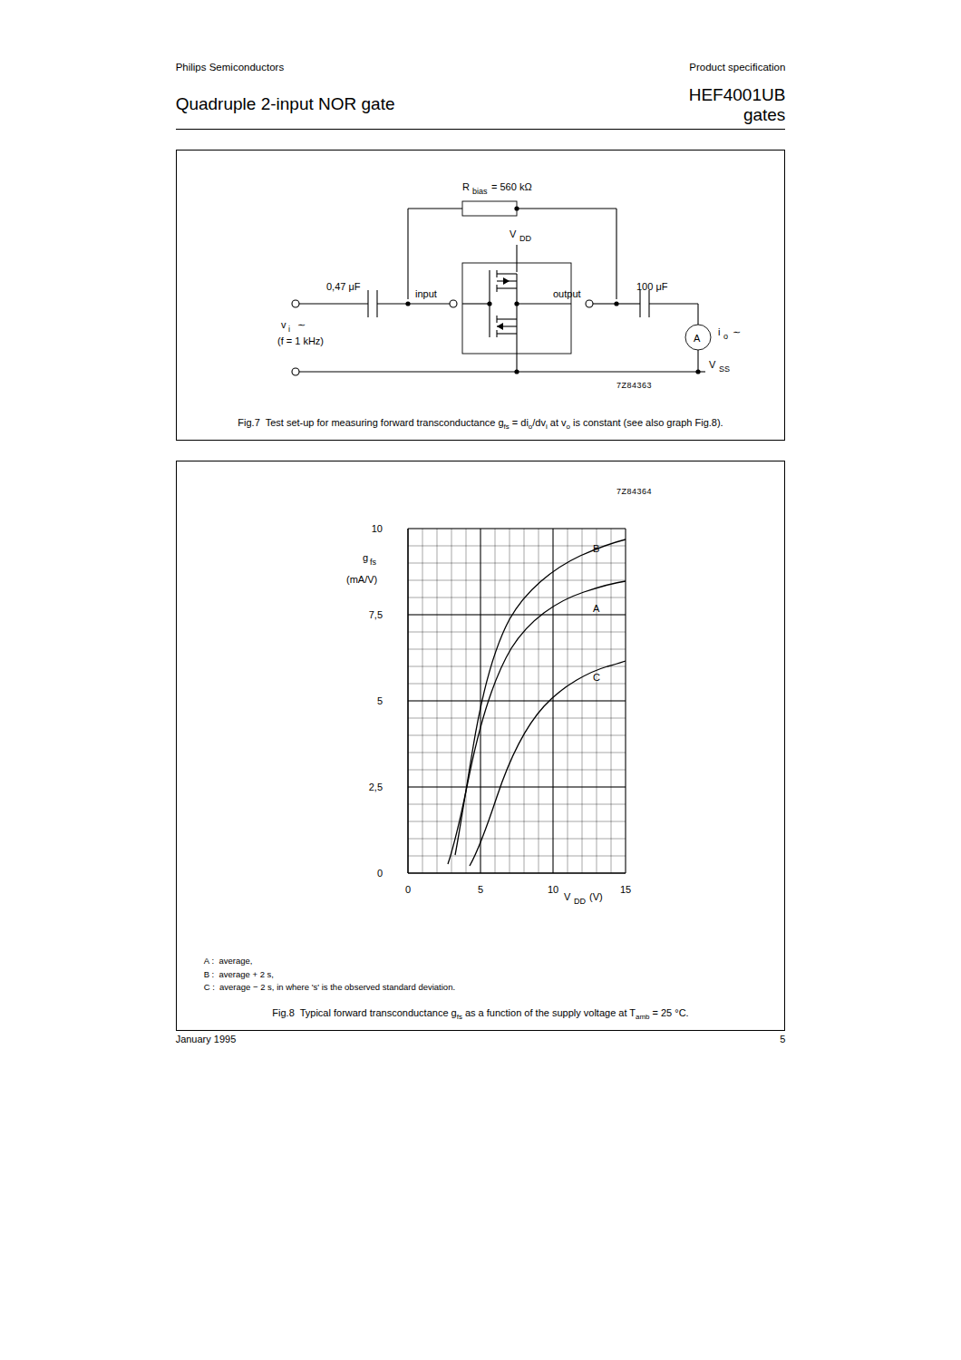Philips Semiconductors Product specification
Quadruple 2-input NOR gate
HEF4001UB
gates
R bias = 560 kΩ V DD input output 0,47 μF v i ∼ (f = 1 kHz) 100 μF A i o ∼ V SS 7Z84363
Fig.7 Test set-up for measuring forward transconductance gfs = dio/dvi at vo is constant (see also graph Fig.8).
7Z84364 10 7,5 5 2,5 0 g fs (mA/V) 0 5 10 15 V DD (V) B A C
A : average,
B : average + 2 s,
C : average − 2 s, in where 's' is the observed standard deviation.
Fig.8 Typical forward transconductance gfs as a function of the supply voltage at Tamb = 25 °C.
January 1995 5